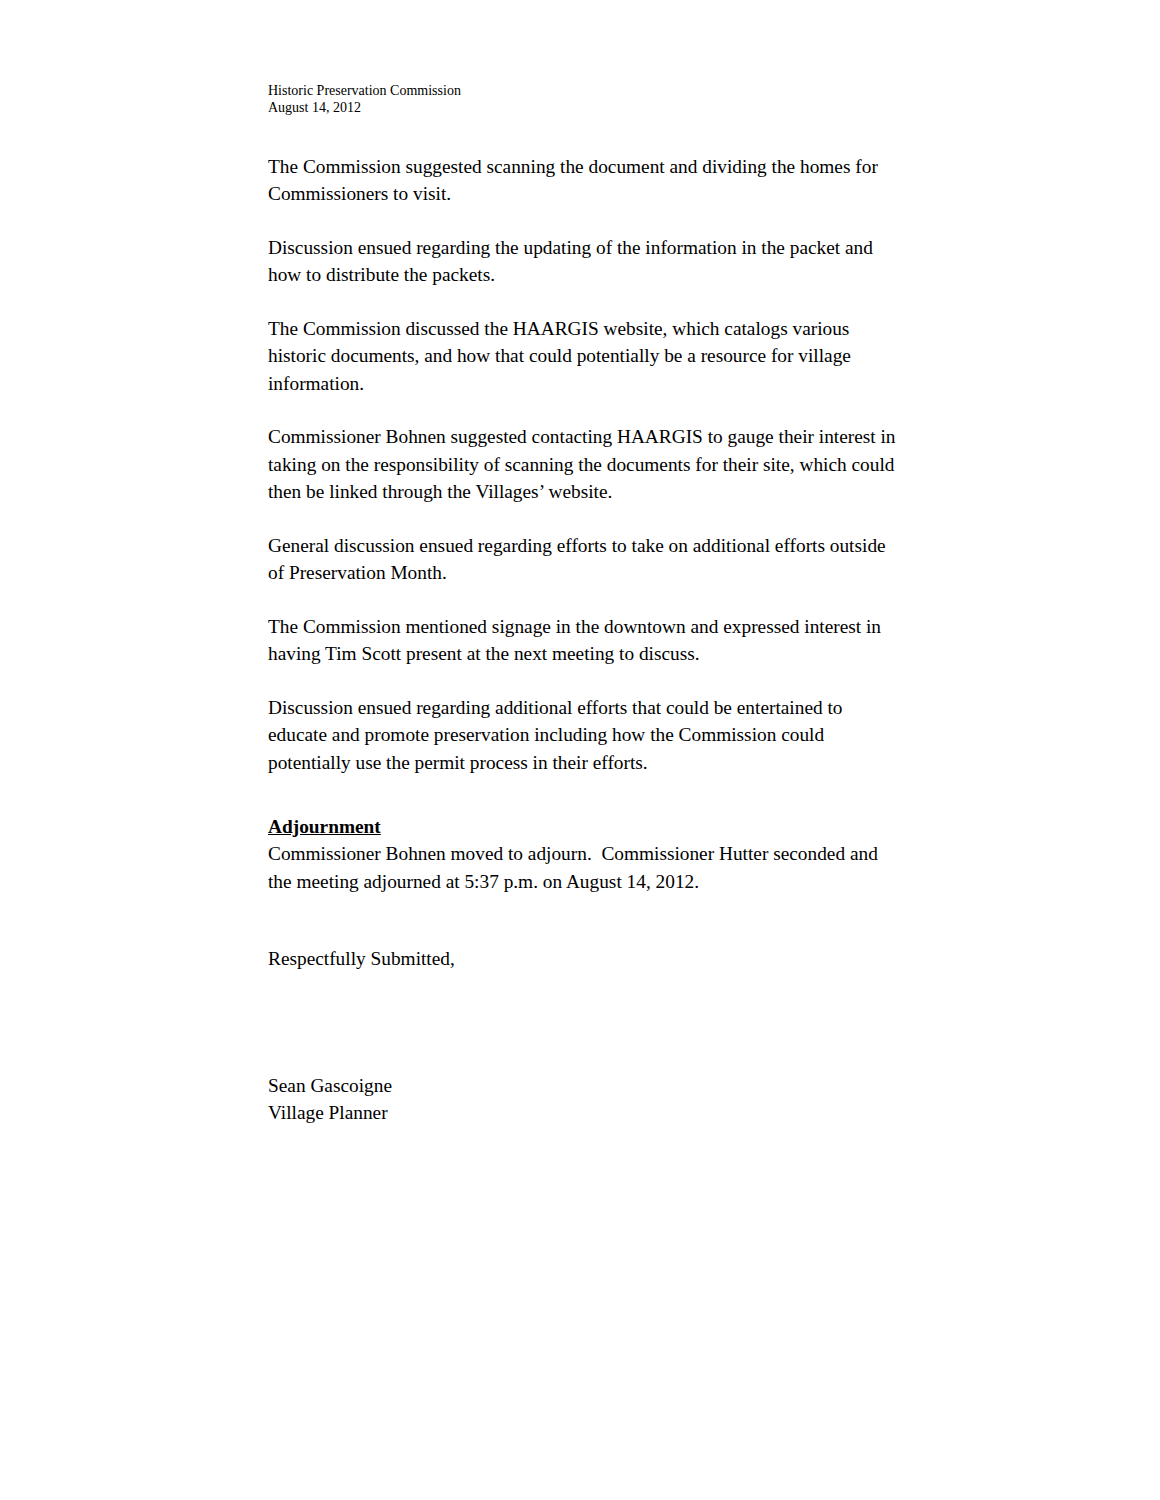Historic Preservation Commission
August 14, 2012
The Commission suggested scanning the document and dividing the homes for Commissioners to visit.
Discussion ensued regarding the updating of the information in the packet and how to distribute the packets.
The Commission discussed the HAARGIS website, which catalogs various historic documents, and how that could potentially be a resource for village information.
Commissioner Bohnen suggested contacting HAARGIS to gauge their interest in taking on the responsibility of scanning the documents for their site, which could then be linked through the Villages’ website.
General discussion ensued regarding efforts to take on additional efforts outside of Preservation Month.
The Commission mentioned signage in the downtown and expressed interest in having Tim Scott present at the next meeting to discuss.
Discussion ensued regarding additional efforts that could be entertained to educate and promote preservation including how the Commission could potentially use the permit process in their efforts.
Adjournment
Commissioner Bohnen moved to adjourn. Commissioner Hutter seconded and the meeting adjourned at 5:37 p.m. on August 14, 2012.
Respectfully Submitted,
Sean Gascoigne
Village Planner